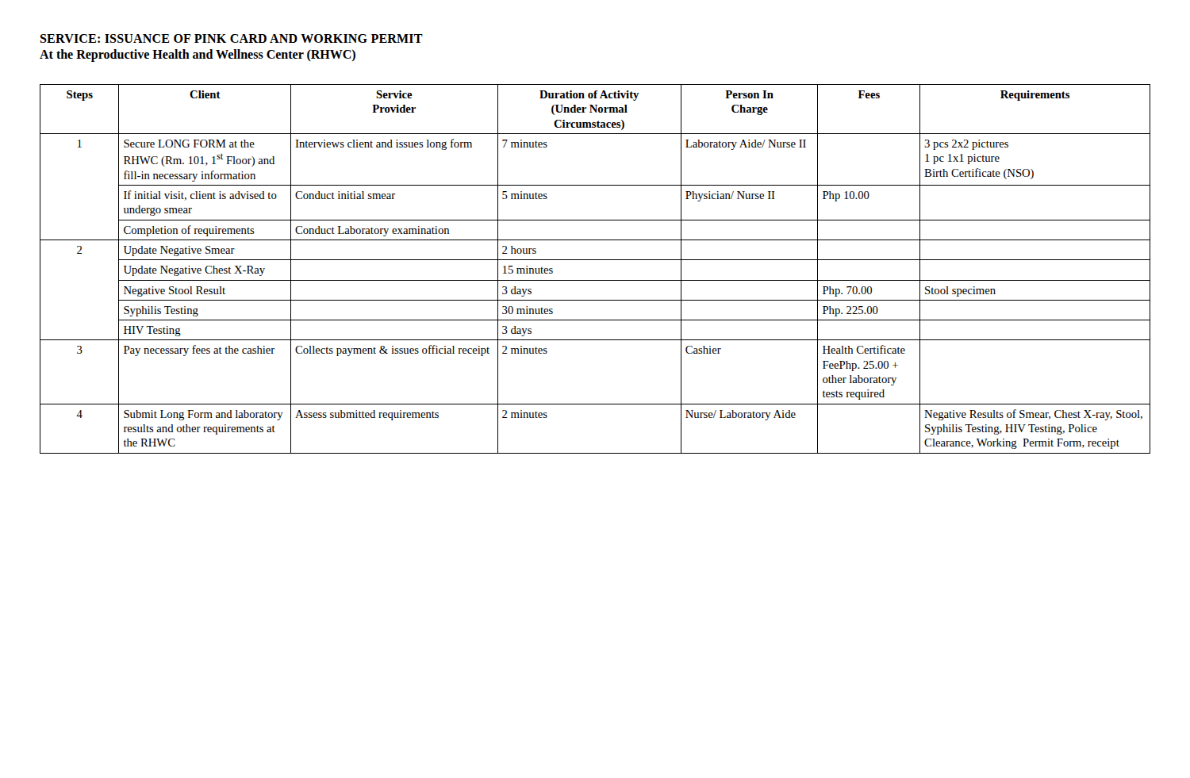SERVICE: ISSUANCE OF PINK CARD AND WORKING PERMIT
At the Reproductive Health and Wellness Center (RHWC)
| Steps | Client | Service Provider | Duration of Activity (Under Normal Circumstaces) | Person In Charge | Fees | Requirements |
| --- | --- | --- | --- | --- | --- | --- |
| 1 | Secure LONG FORM at the RHWC (Rm. 101, 1 st Floor) and fill-in necessary information | Interviews client and issues long form | 7 minutes | Laboratory Aide/ Nurse II | | 3 pcs 2x2 pictures 1 pc 1x1 picture Birth Certificate (NSO) |
| If initial visit, client is advised to undergo smear | Conduct initial smear | 5 minutes | Physician/ Nurse II | Php 10.00 | |
| Completion of requirements | Conduct Laboratory examination | | | | |
| 2 | Update Negative Smear | | 2 hours | | | |
| Update Negative Chest X-Ray | | 15 minutes | | | |
| Negative Stool Result | | 3 days | | Php. 70.00 | Stool specimen |
| Syphilis Testing | | 30 minutes | | Php. 225.00 | |
| HIV Testing | | 3 days | | | |
| 3 | Pay necessary fees at the cashier | Collects payment & issues official receipt | 2 minutes | Cashier | Health Certificate FeePhp. 25.00 + other laboratory tests required | |
| 4 | Submit Long Form and laboratory results and other requirements at the RHWC | Assess submitted requirements | 2 minutes | Nurse/ Laboratory Aide | | Negative Results of Smear, Chest X-ray, Stool, Syphilis Testing, HIV Testing, Police Clearance, Working Permit Form, receipt |